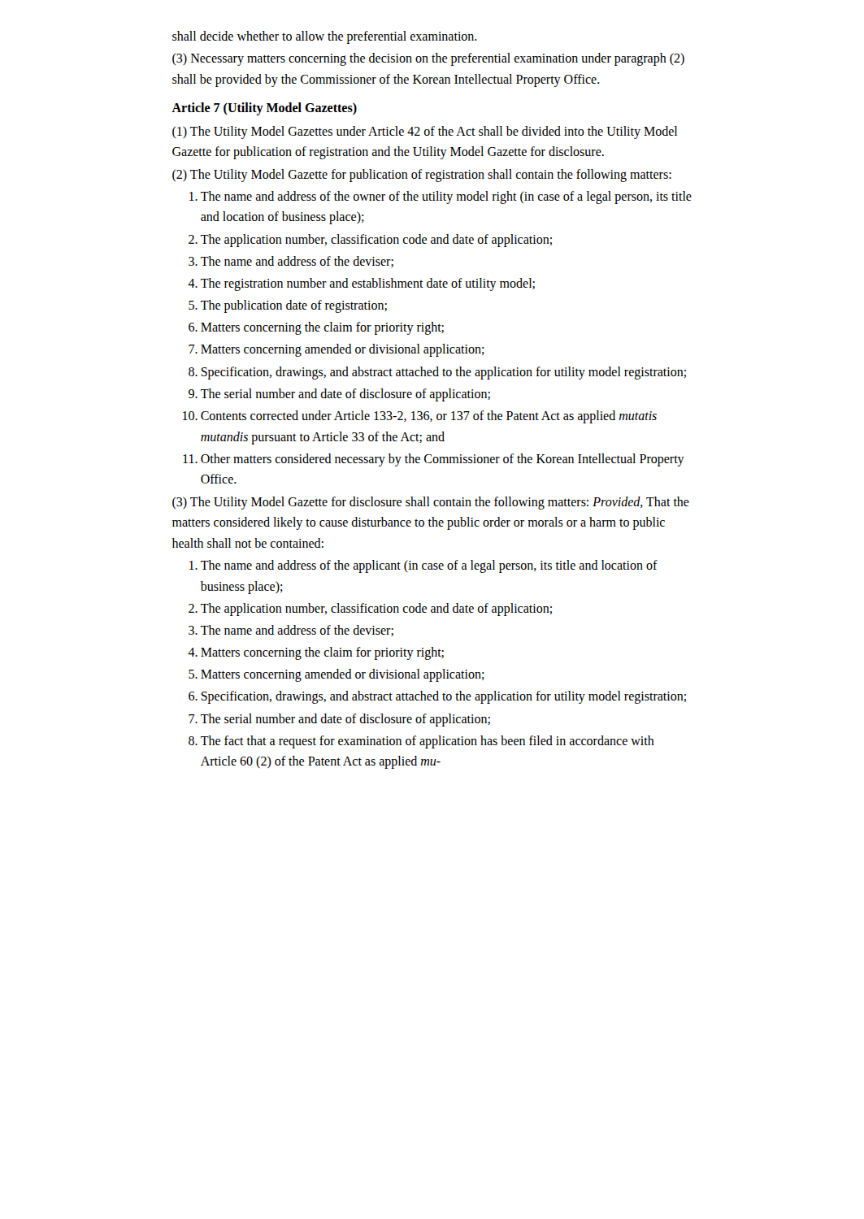shall decide whether to allow the preferential examination.
(3) Necessary matters concerning the decision on the preferential examination under paragraph (2) shall be provided by the Commissioner of the Korean Intellectual Property Office.
Article 7 (Utility Model Gazettes)
(1) The Utility Model Gazettes under Article 42 of the Act shall be divided into the Utility Model Gazette for publication of registration and the Utility Model Gazette for disclosure.
(2) The Utility Model Gazette for publication of registration shall contain the following matters:
1. The name and address of the owner of the utility model right (in case of a legal person, its title and location of business place);
2. The application number, classification code and date of application;
3. The name and address of the deviser;
4. The registration number and establishment date of utility model;
5. The publication date of registration;
6. Matters concerning the claim for priority right;
7. Matters concerning amended or divisional application;
8. Specification, drawings, and abstract attached to the application for utility model registration;
9. The serial number and date of disclosure of application;
10. Contents corrected under Article 133-2, 136, or 137 of the Patent Act as applied mutatis mutandis pursuant to Article 33 of the Act; and
11. Other matters considered necessary by the Commissioner of the Korean Intellectual Property Office.
(3) The Utility Model Gazette for disclosure shall contain the following matters: Provided, That the matters considered likely to cause disturbance to the public order or morals or a harm to public health shall not be contained:
1. The name and address of the applicant (in case of a legal person, its title and location of business place);
2. The application number, classification code and date of application;
3. The name and address of the deviser;
4. Matters concerning the claim for priority right;
5. Matters concerning amended or divisional application;
6. Specification, drawings, and abstract attached to the application for utility model registration;
7. The serial number and date of disclosure of application;
8. The fact that a request for examination of application has been filed in accordance with Article 60 (2) of the Patent Act as applied mu-